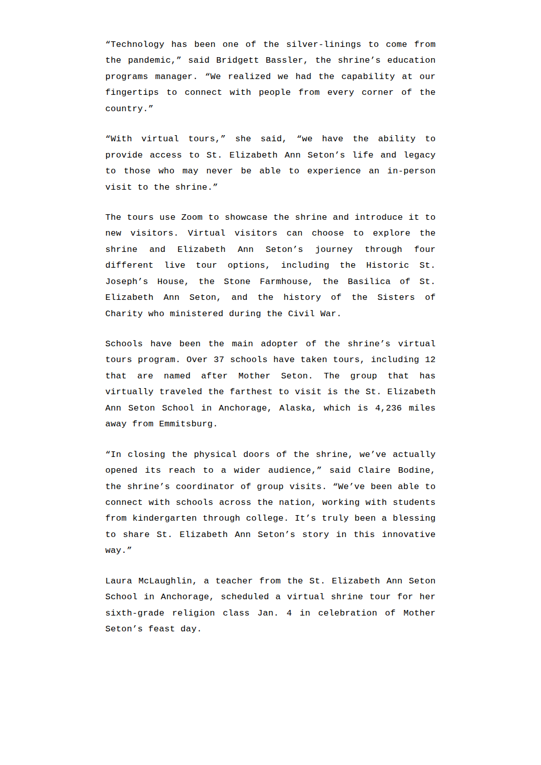“Technology has been one of the silver-linings to come from the pandemic,” said Bridgett Bassler, the shrine’s education programs manager. “We realized we had the capability at our fingertips to connect with people from every corner of the country.”
“With virtual tours,” she said, “we have the ability to provide access to St. Elizabeth Ann Seton’s life and legacy to those who may never be able to experience an in-person visit to the shrine.”
The tours use Zoom to showcase the shrine and introduce it to new visitors. Virtual visitors can choose to explore the shrine and Elizabeth Ann Seton’s journey through four different live tour options, including the Historic St. Joseph’s House, the Stone Farmhouse, the Basilica of St. Elizabeth Ann Seton, and the history of the Sisters of Charity who ministered during the Civil War.
Schools have been the main adopter of the shrine’s virtual tours program. Over 37 schools have taken tours, including 12 that are named after Mother Seton. The group that has virtually traveled the farthest to visit is the St. Elizabeth Ann Seton School in Anchorage, Alaska, which is 4,236 miles away from Emmitsburg.
“In closing the physical doors of the shrine, we’ve actually opened its reach to a wider audience,” said Claire Bodine, the shrine’s coordinator of group visits. “We’ve been able to connect with schools across the nation, working with students from kindergarten through college. It’s truly been a blessing to share St. Elizabeth Ann Seton’s story in this innovative way.”
Laura McLaughlin, a teacher from the St. Elizabeth Ann Seton School in Anchorage, scheduled a virtual shrine tour for her sixth-grade religion class Jan. 4 in celebration of Mother Seton’s feast day.